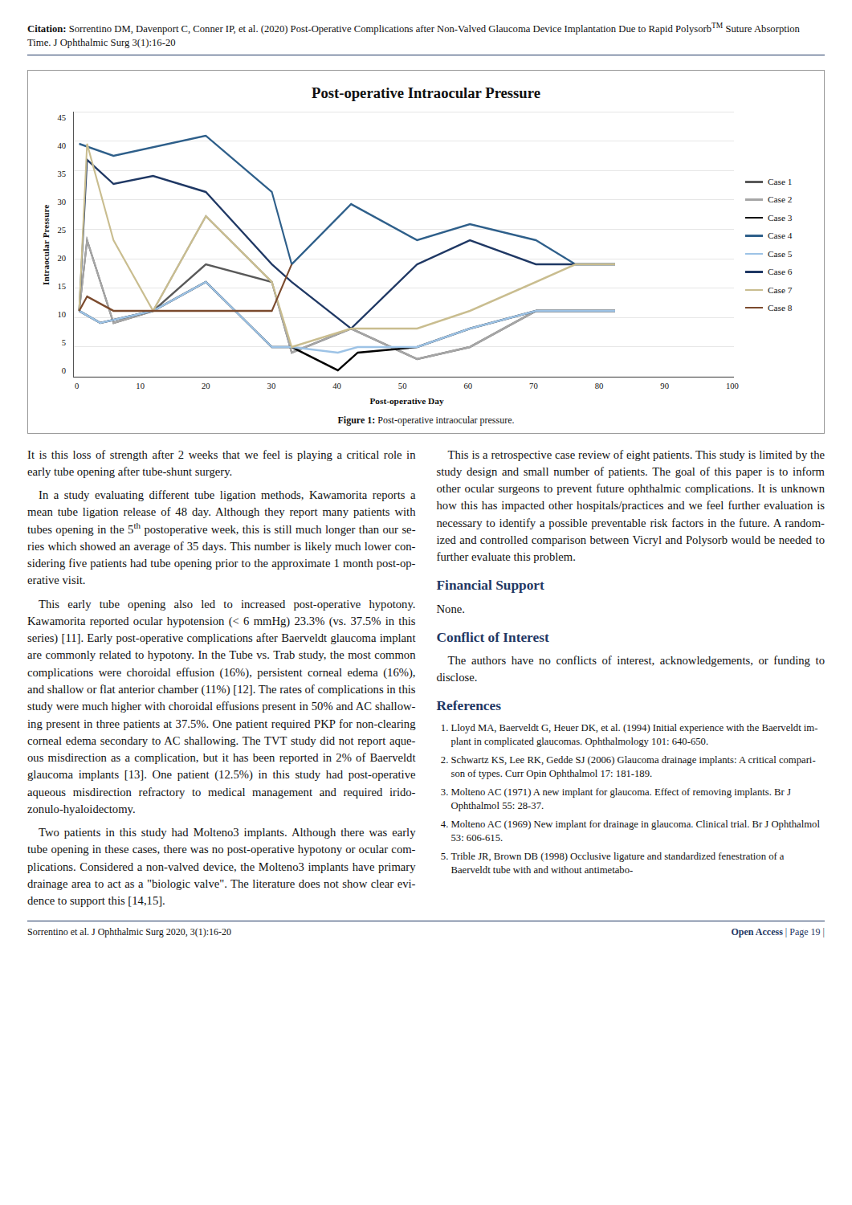Citation: Sorrentino DM, Davenport C, Conner IP, et al. (2020) Post-Operative Complications after Non-Valved Glaucoma Device Implantation Due to Rapid PolysorbTM Suture Absorption Time. J Ophthalmic Surg 3(1):16-20
Post-operative Intraocular Pressure
Intraocular Pressure
45 40 35 30 25 20 15 10 5 0
Case 1
Case 2
Case 3
Case 4
Case 5
Case 6
Case 7
Case 8
0102030405060708090100
Post-operative Day
Figure 1: Post-operative intraocular pressure.
It is this loss of strength after 2 weeks that we feel is playing a critical role in early tube opening after tube-shunt surgery.
In a study evaluating different tube ligation methods, Kawamorita reports a mean tube ligation release of 48 day. Although they report many patients with tubes opening in the 5th postoperative week, this is still much longer than our series which showed an average of 35 days. This number is likely much lower considering five patients had tube opening prior to the approximate 1 month post-operative visit.
This early tube opening also led to increased post-operative hypotony. Kawamorita reported ocular hypotension (< 6 mmHg) 23.3% (vs. 37.5% in this series) [11]. Early post-operative complications after Baerveldt glaucoma implant are commonly related to hypotony. In the Tube vs. Trab study, the most common complications were choroidal effusion (16%), persistent corneal edema (16%), and shallow or flat anterior chamber (11%) [12]. The rates of complications in this study were much higher with choroidal effusions present in 50% and AC shallowing present in three patients at 37.5%. One patient required PKP for non-clearing corneal edema secondary to AC shallowing. The TVT study did not report aqueous misdirection as a complication, but it has been reported in 2% of Baerveldt glaucoma implants [13]. One patient (12.5%) in this study had post-operative aqueous misdirection refractory to medical management and required irido-zonulo-hyaloidectomy.
Two patients in this study had Molteno3 implants. Although there was early tube opening in these cases, there was no post-operative hypotony or ocular complications. Considered a non-valved device, the Molteno3 implants have primary drainage area to act as a "biologic valve". The literature does not show clear evidence to support this [14,15].
This is a retrospective case review of eight patients. This study is limited by the study design and small number of patients. The goal of this paper is to inform other ocular surgeons to prevent future ophthalmic complications. It is unknown how this has impacted other hospitals/practices and we feel further evaluation is necessary to identify a possible preventable risk factors in the future. A randomized and controlled comparison between Vicryl and Polysorb would be needed to further evaluate this problem.
Financial Support
None.
Conflict of Interest
The authors have no conflicts of interest, acknowledgements, or funding to disclose.
References
Lloyd MA, Baerveldt G, Heuer DK, et al. (1994) Initial experience with the Baerveldt implant in complicated glaucomas. Ophthalmology 101: 640-650.
Schwartz KS, Lee RK, Gedde SJ (2006) Glaucoma drainage implants: A critical comparison of types. Curr Opin Ophthalmol 17: 181-189.
Molteno AC (1971) A new implant for glaucoma. Effect of removing implants. Br J Ophthalmol 55: 28-37.
Molteno AC (1969) New implant for drainage in glaucoma. Clinical trial. Br J Ophthalmol 53: 606-615.
Trible JR, Brown DB (1998) Occlusive ligature and standardized fenestration of a Baerveldt tube with and without antimetabo-
Sorrentino et al. J Ophthalmic Surg 2020, 3(1):16-20
Open Access | Page 19 |